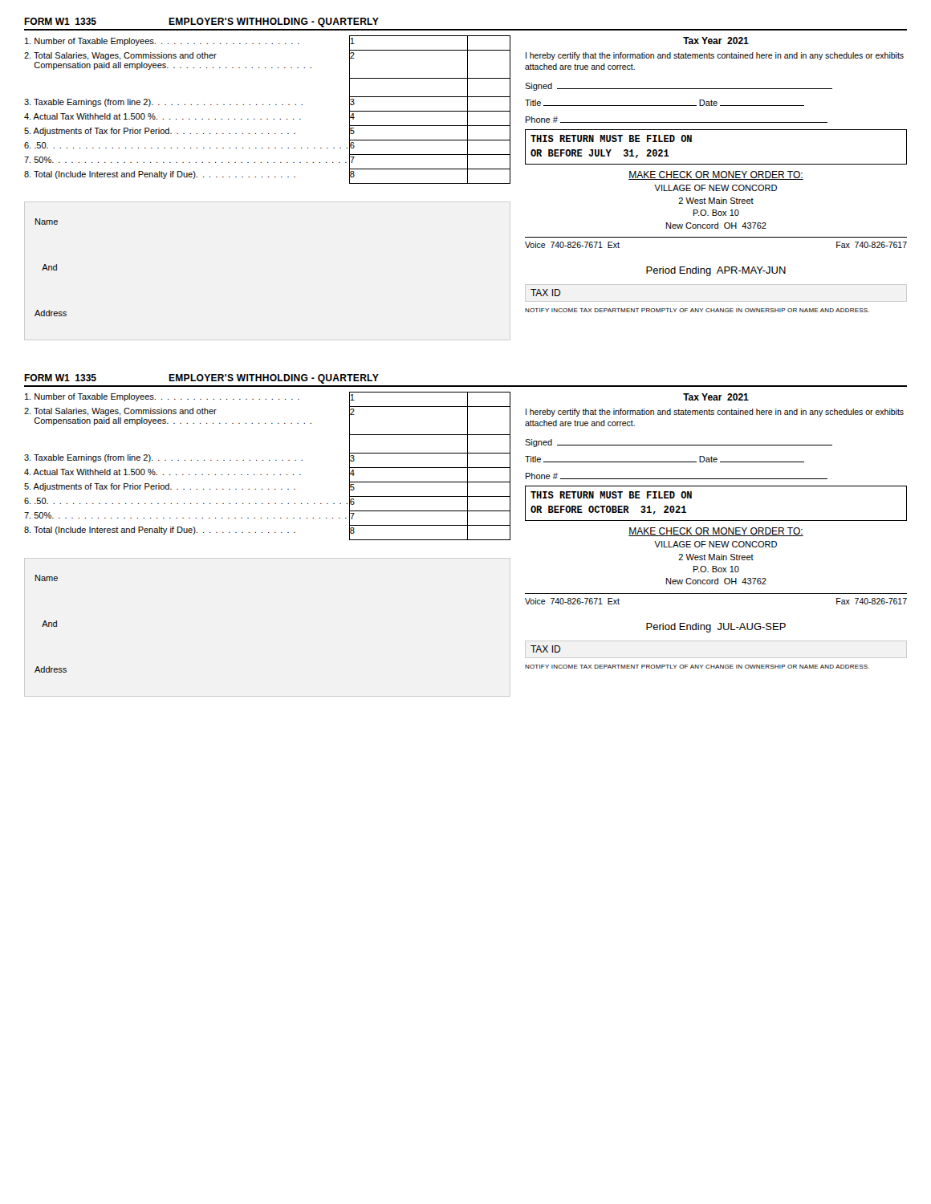FORM W1 1335
EMPLOYER'S WITHHOLDING - QUARTERLY
| 1. Number of Taxable Employees . . . . . . . . . . . . . . . . . . . . . . . | 1 | | |
| 2. Total Salaries, Wages, Commissions and other Compensation paid all employees . . . . . . . . . . . . . . . . . . . . . . . | 2 | | |
| 3. Taxable Earnings (from line 2) . . . . . . . . . . . . . . . . . . . . . . . . | 3 | | |
| 4. Actual Tax Withheld at 1.500 % . . . . . . . . . . . . . . . . . . . . . . . | 4 | | |
| 5. Adjustments of Tax for Prior Period . . . . . . . . . . . . . . . . . . . . | 5 | | |
| 6. .50 . . . . . . . . . . . . . . . . . . . . . . . . . . . . . . . . . . . . . . . . . . . . . . . | 6 | | |
| 7. 50% . . . . . . . . . . . . . . . . . . . . . . . . . . . . . . . . . . . . . . . . . . . . . . | 7 | | |
| 8. Total (Include Interest and Penalty if Due) . . . . . . . . . . . . . . . . | 8 | | |
Name
And
Address
Tax Year 2021
I hereby certify that the information and statements contained here in and in any schedules or exhibits attached are true and correct.
Signed
Title Date
Phone #
THIS RETURN MUST BE FILED ON
OR BEFORE JULY 31, 2021
MAKE CHECK OR MONEY ORDER TO:
VILLAGE OF NEW CONCORD
2 West Main Street
P.O. Box 10
New Concord OH 43762
Voice 740-826-7671 Ext Fax 740-826-7617
Period Ending APR-MAY-JUN
TAX ID
NOTIFY INCOME TAX DEPARTMENT PROMPTLY OF ANY CHANGE IN OWNERSHIP OR NAME AND ADDRESS.
FORM W1 1335
EMPLOYER'S WITHHOLDING - QUARTERLY
| 1. Number of Taxable Employees . . . . . . . . . . . . . . . . . . . . . . . | 1 | | |
| 2. Total Salaries, Wages, Commissions and other Compensation paid all employees . . . . . . . . . . . . . . . . . . . . . . . | 2 | | |
| 3. Taxable Earnings (from line 2) . . . . . . . . . . . . . . . . . . . . . . . . | 3 | | |
| 4. Actual Tax Withheld at 1.500 % . . . . . . . . . . . . . . . . . . . . . . . | 4 | | |
| 5. Adjustments of Tax for Prior Period . . . . . . . . . . . . . . . . . . . . | 5 | | |
| 6. .50 . . . . . . . . . . . . . . . . . . . . . . . . . . . . . . . . . . . . . . . . . . . . . . . | 6 | | |
| 7. 50% . . . . . . . . . . . . . . . . . . . . . . . . . . . . . . . . . . . . . . . . . . . . . . | 7 | | |
| 8. Total (Include Interest and Penalty if Due) . . . . . . . . . . . . . . . . | 8 | | |
Name
And
Address
Tax Year 2021
I hereby certify that the information and statements contained here in and in any schedules or exhibits attached are true and correct.
Signed
Title Date
Phone #
THIS RETURN MUST BE FILED ON
OR BEFORE OCTOBER 31, 2021
MAKE CHECK OR MONEY ORDER TO:
VILLAGE OF NEW CONCORD
2 West Main Street
P.O. Box 10
New Concord OH 43762
Voice 740-826-7671 Ext Fax 740-826-7617
Period Ending JUL-AUG-SEP
TAX ID
NOTIFY INCOME TAX DEPARTMENT PROMPTLY OF ANY CHANGE IN OWNERSHIP OR NAME AND ADDRESS.